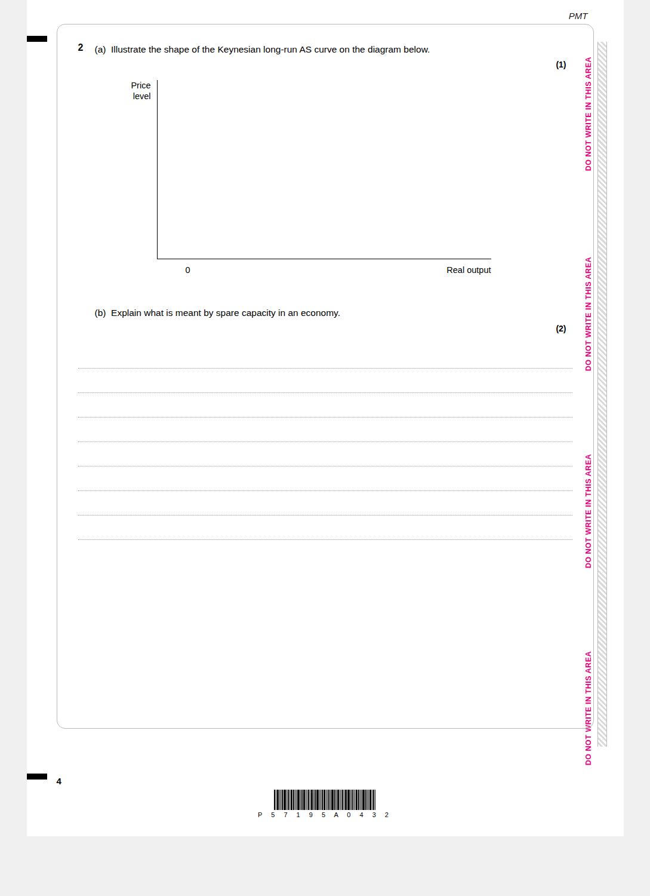PMT
DO NOT WRITE IN THIS AREA
DO NOT WRITE IN THIS AREA
DO NOT WRITE IN THIS AREA
DO NOT WRITE IN THIS AREA
2
(a) Illustrate the shape of the Keynesian long-run AS curve on the diagram below.
(1)
Price
level
0
Real output
(b) Explain what is meant by spare capacity in an economy.
(2)
4
P 5 7 1 9 5 A 0 4 3 2